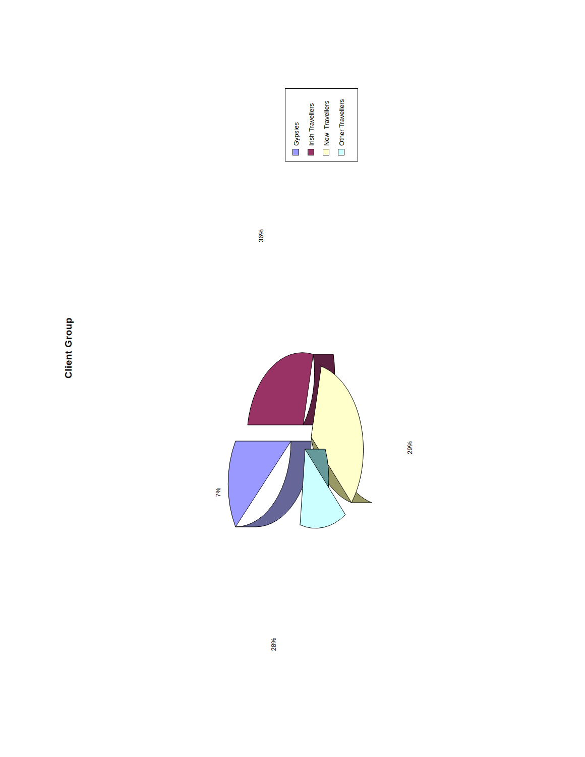Client Group
Gypsies
Irish Travellers
New Travellers
Other Travellers
36%
29%
28%
7%